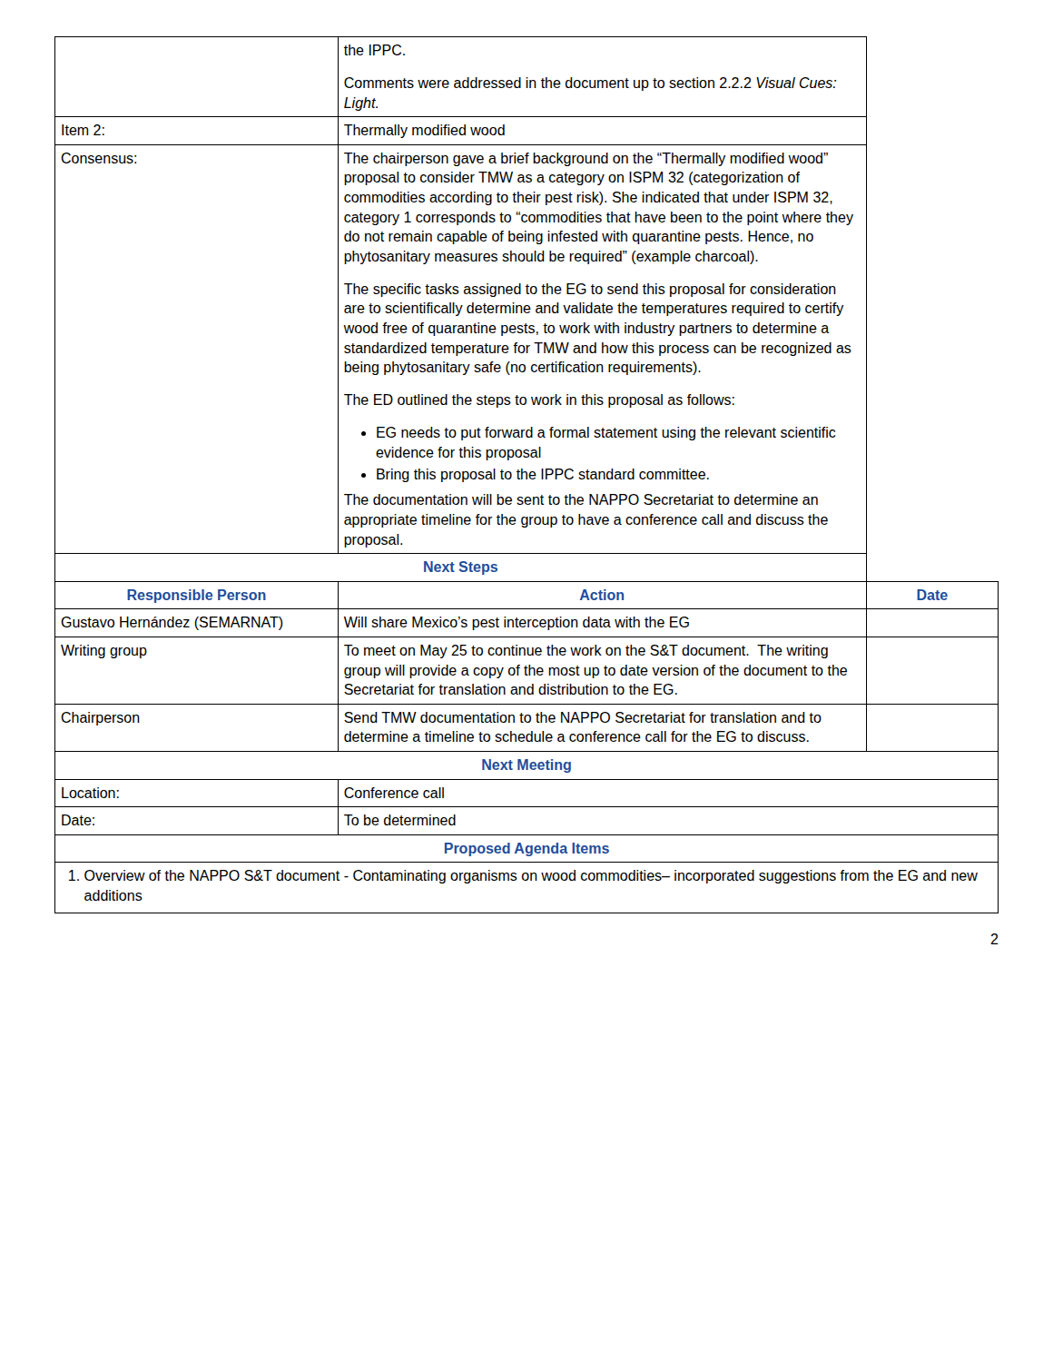| | the IPPC. Comments were addressed in the document up to section 2.2.2 Visual Cues: Light. |
| Item 2: | Thermally modified wood |
| Consensus: | The chairperson gave a brief background on the “Thermally modified wood” proposal to consider TMW as a category on ISPM 32 (categorization of commodities according to their pest risk). She indicated that under ISPM 32, category 1 corresponds to “commodities that have been to the point where they do not remain capable of being infested with quarantine pests. Hence, no phytosanitary measures should be required” (example charcoal). The specific tasks assigned to the EG to send this proposal for consideration are to scientifically determine and validate the temperatures required to certify wood free of quarantine pests, to work with industry partners to determine a standardized temperature for TMW and how this process can be recognized as being phytosanitary safe (no certification requirements). The ED outlined the steps to work in this proposal as follows: EG needs to put forward a formal statement using the relevant scientific evidence for this proposal Bring this proposal to the IPPC standard committee. The documentation will be sent to the NAPPO Secretariat to determine an appropriate timeline for the group to have a conference call and discuss the proposal. |
| Next Steps |
| Responsible Person | Action | Date |
| Gustavo Hernández (SEMARNAT) | Will share Mexico’s pest interception data with the EG | |
| Writing group | To meet on May 25 to continue the work on the S&T document. The writing group will provide a copy of the most up to date version of the document to the Secretariat for translation and distribution to the EG. | |
| Chairperson | Send TMW documentation to the NAPPO Secretariat for translation and to determine a timeline to schedule a conference call for the EG to discuss. | |
| Next Meeting |
| Location: | Conference call |
| Date: | To be determined |
| Proposed Agenda Items |
| Overview of the NAPPO S&T document - Contaminating organisms on wood commodities– incorporated suggestions from the EG and new additions |
2